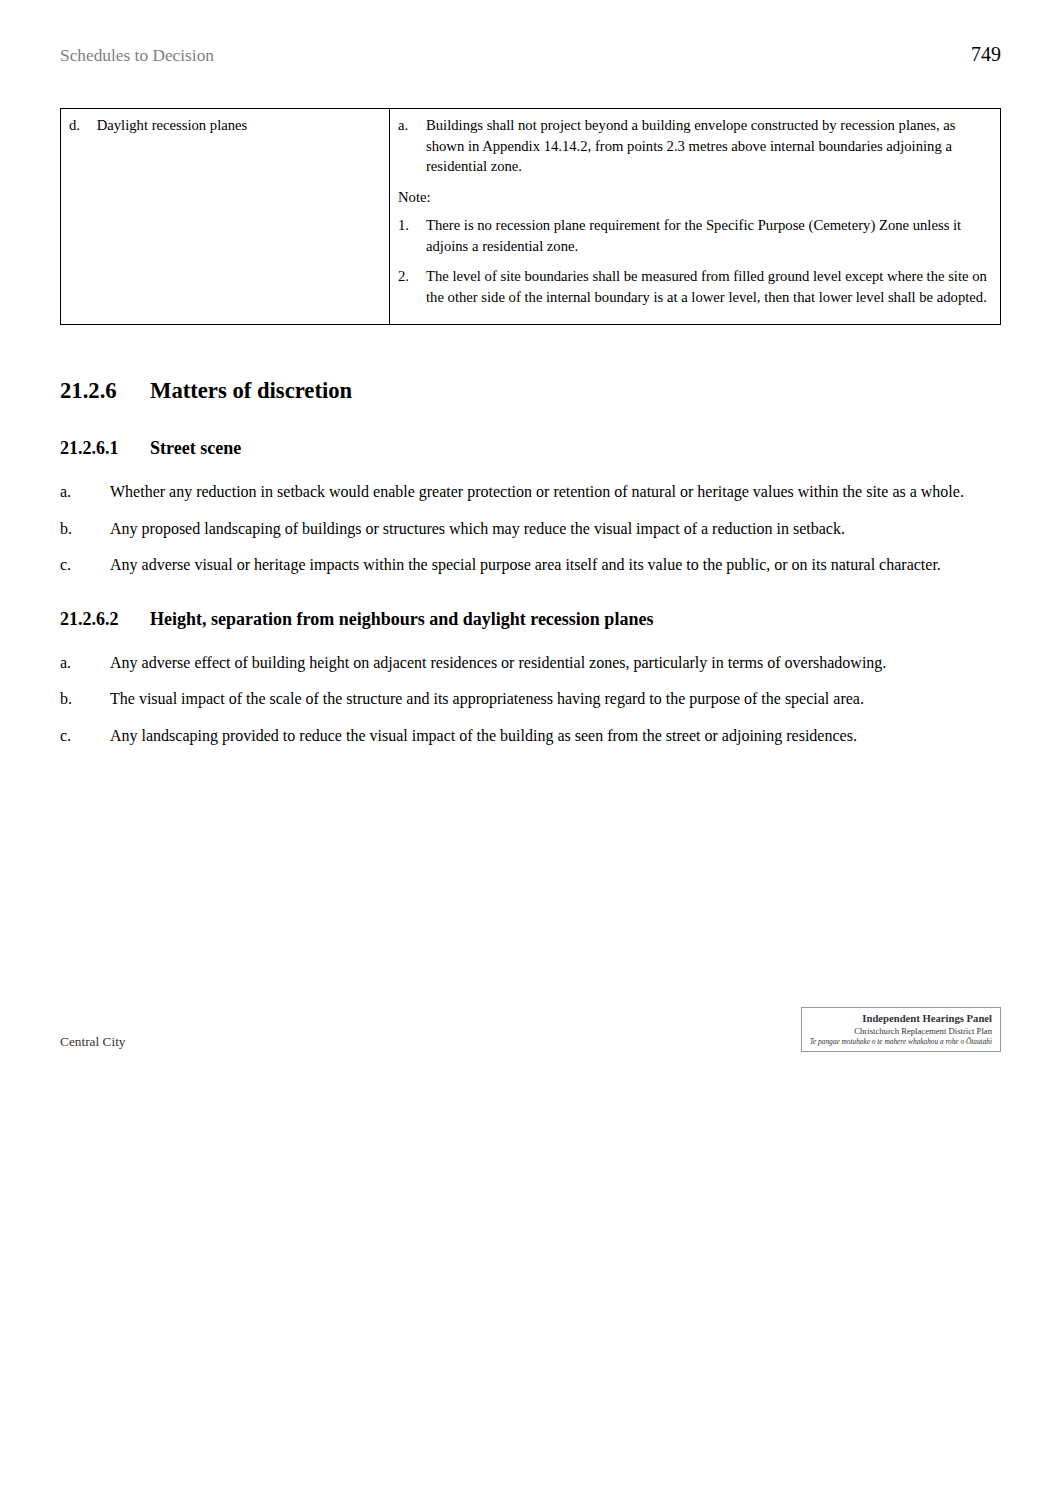Schedules to Decision
749
| d. | Daylight recession planes | a. Buildings shall not project beyond a building envelope constructed by recession planes, as shown in Appendix 14.14.2, from points 2.3 metres above internal boundaries adjoining a residential zone. Note: 1. There is no recession plane requirement for the Specific Purpose (Cemetery) Zone unless it adjoins a residential zone. 2. The level of site boundaries shall be measured from filled ground level except where the site on the other side of the internal boundary is at a lower level, then that lower level shall be adopted. |
21.2.6 Matters of discretion
21.2.6.1 Street scene
a. Whether any reduction in setback would enable greater protection or retention of natural or heritage values within the site as a whole.
b. Any proposed landscaping of buildings or structures which may reduce the visual impact of a reduction in setback.
c. Any adverse visual or heritage impacts within the special purpose area itself and its value to the public, or on its natural character.
21.2.6.2 Height, separation from neighbours and daylight recession planes
a. Any adverse effect of building height on adjacent residences or residential zones, particularly in terms of overshadowing.
b. The visual impact of the scale of the structure and its appropriateness having regard to the purpose of the special area.
c. Any landscaping provided to reduce the visual impact of the building as seen from the street or adjoining residences.
Central City
Independent Hearings Panel
Christchurch Replacement District Plan
Te pangae motuhake o te mahere whakahou a rohe o Ōtautahi